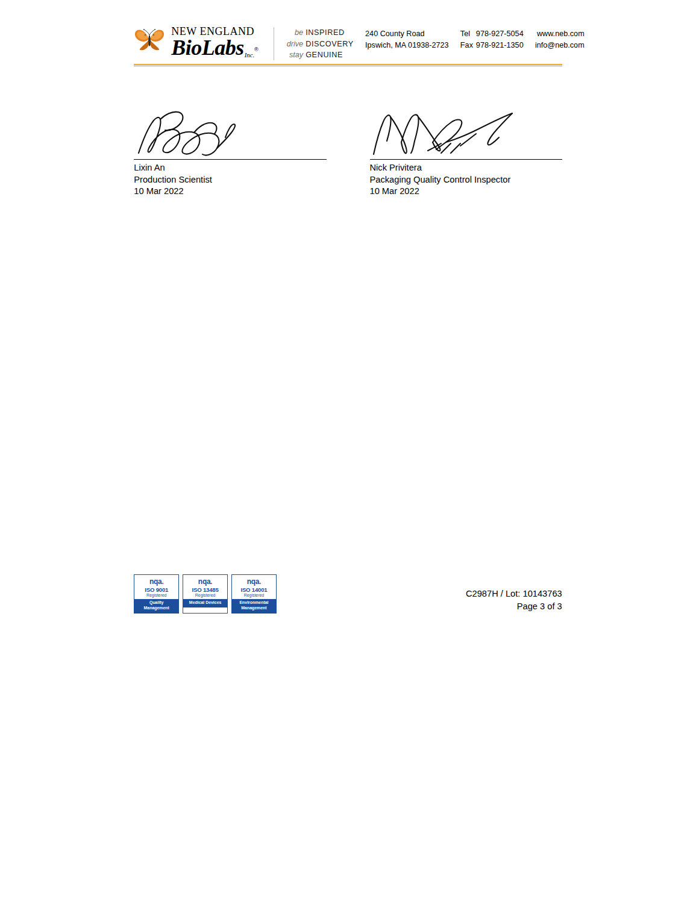NEW ENGLAND BioLabs Inc.®
be INSPIRED
drive DISCOVERY
stay GENUINE
240 County Road
Ipswich, MA 01938-2723
Tel978-927-5054
Fax978-921-1350
www.neb.com
info@neb.com
Lixin An
Production Scientist
10 Mar 2022
Nick Privitera
Packaging Quality Control Inspector
10 Mar 2022
nqa.
ISO 9001
Registered
Quality
Management
nqa.
ISO 13485
Registered
Medical Devices
nqa.
ISO 14001
Registered
Environmental
Management
C2987H / Lot: 10143763
Page 3 of 3